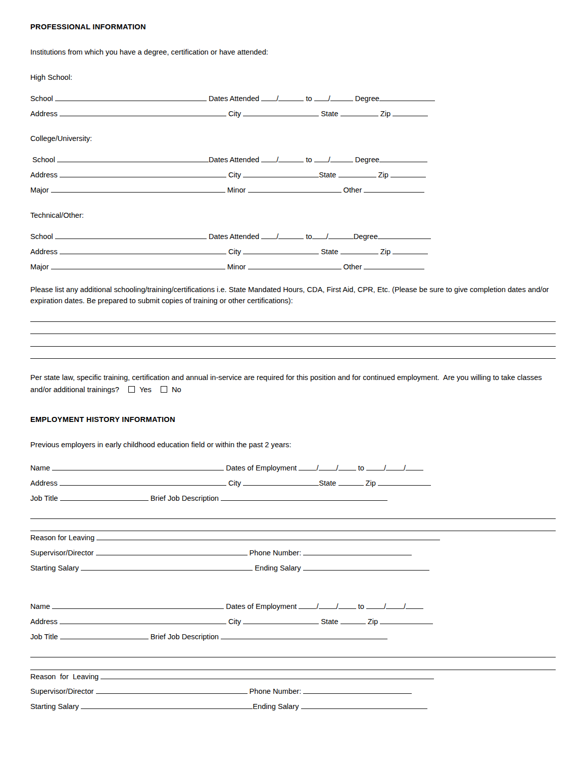PROFESSIONAL INFORMATION
Institutions from which you have a degree, certification or have attended:
High School:
School Dates Attended / to / Degree
Address City State Zip
College/University:
School Dates Attended / to / Degree
Address City State Zip
Major Minor Other
Technical/Other:
School Dates Attended / to / Degree
Address City State Zip
Major Minor Other
Please list any additional schooling/training/certifications i.e. State Mandated Hours, CDA, First Aid, CPR, Etc. (Please be sure to give completion dates and/or expiration dates. Be prepared to submit copies of training or other certifications):
Per state law, specific training, certification and annual in-service are required for this position and for continued employment. Are you willing to take classes and/or additional trainings? Yes No
EMPLOYMENT HISTORY INFORMATION
Previous employers in early childhood education field or within the past 2 years:
Name Dates of Employment / / to / /
Address City State Zip
Job Title Brief Job Description
Reason for Leaving
Supervisor/Director Phone Number:
Starting Salary Ending Salary
Name Dates of Employment / / to / /
Address City State Zip
Job Title Brief Job Description
Reason for Leaving
Supervisor/Director Phone Number:
Starting Salary Ending Salary